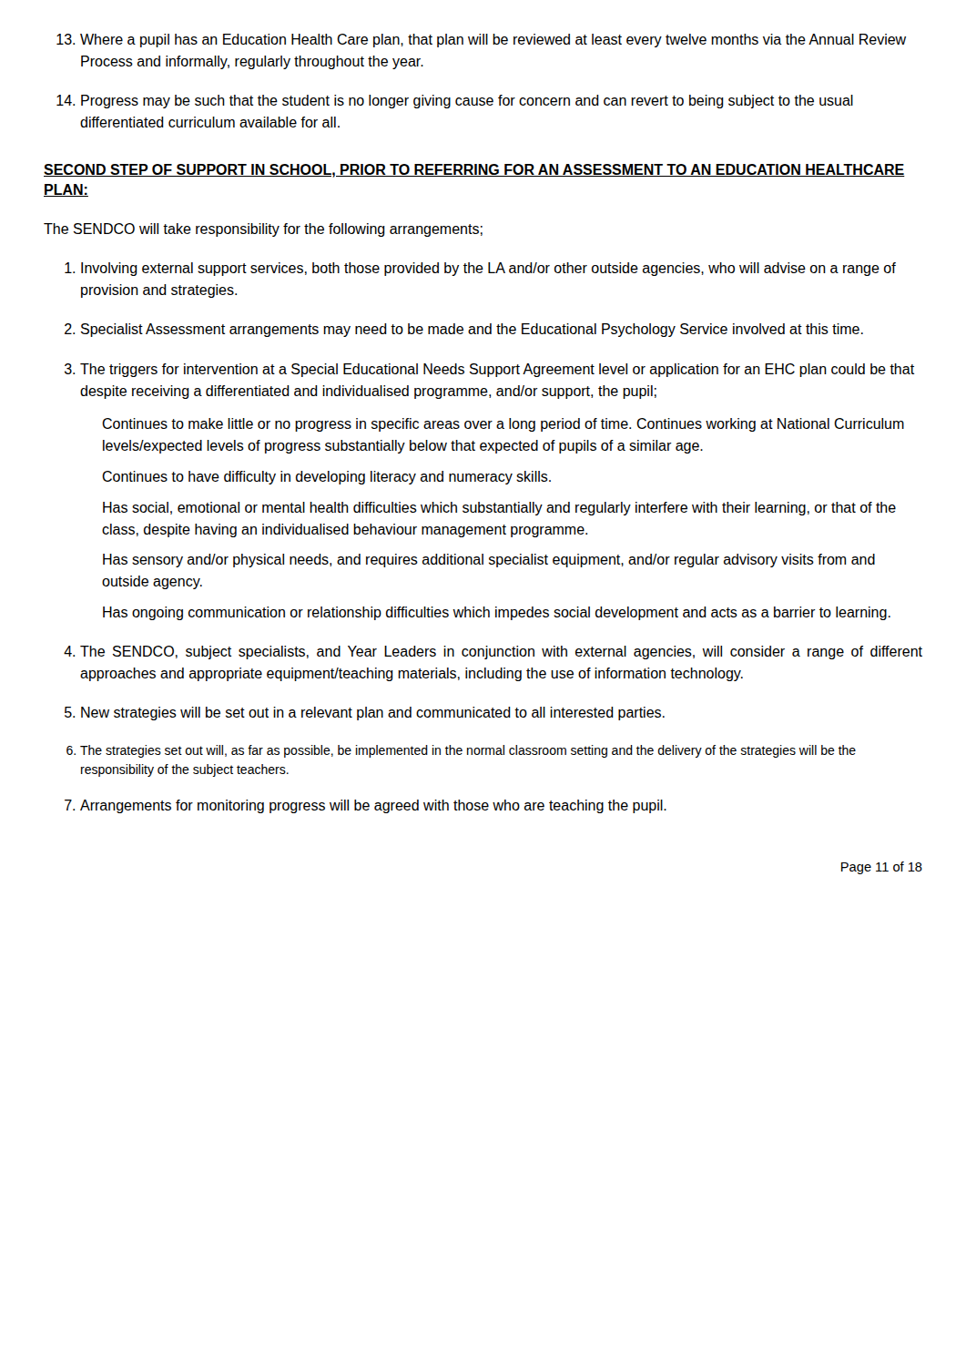Where a pupil has an Education Health Care plan, that plan will be reviewed at least every twelve months via the Annual Review Process and informally, regularly throughout the year.
Progress may be such that the student is no longer giving cause for concern and can revert to being subject to the usual differentiated curriculum available for all.
Second step of support in school, prior to referring for an assessment to an Education Healthcare Plan:
The SENDCO will take responsibility for the following arrangements;
Involving external support services, both those provided by the LA and/or other outside agencies, who will advise on a range of provision and strategies.
Specialist Assessment arrangements may need to be made and the Educational Psychology Service involved at this time.
The triggers for intervention at a Special Educational Needs Support Agreement level or application for an EHC plan could be that despite receiving a differentiated and individualised programme, and/or support, the pupil;
Continues to make little or no progress in specific areas over a long period of time. Continues working at National Curriculum levels/expected levels of progress substantially below that expected of pupils of a similar age.
Continues to have difficulty in developing literacy and numeracy skills.
Has social, emotional or mental health difficulties which substantially and regularly interfere with their learning, or that of the class, despite having an individualised behaviour management programme.
Has sensory and/or physical needs, and requires additional specialist equipment, and/or regular advisory visits from and outside agency.
Has ongoing communication or relationship difficulties which impedes social development and acts as a barrier to learning.
The SENDCO, subject specialists, and Year Leaders in conjunction with external agencies, will consider a range of different approaches and appropriate equipment/teaching materials, including the use of information technology.
New strategies will be set out in a relevant plan and communicated to all interested parties.
The strategies set out will, as far as possible, be implemented in the normal classroom setting and the delivery of the strategies will be the responsibility of the subject teachers.
Arrangements for monitoring progress will be agreed with those who are teaching the pupil.
Page 11 of 18